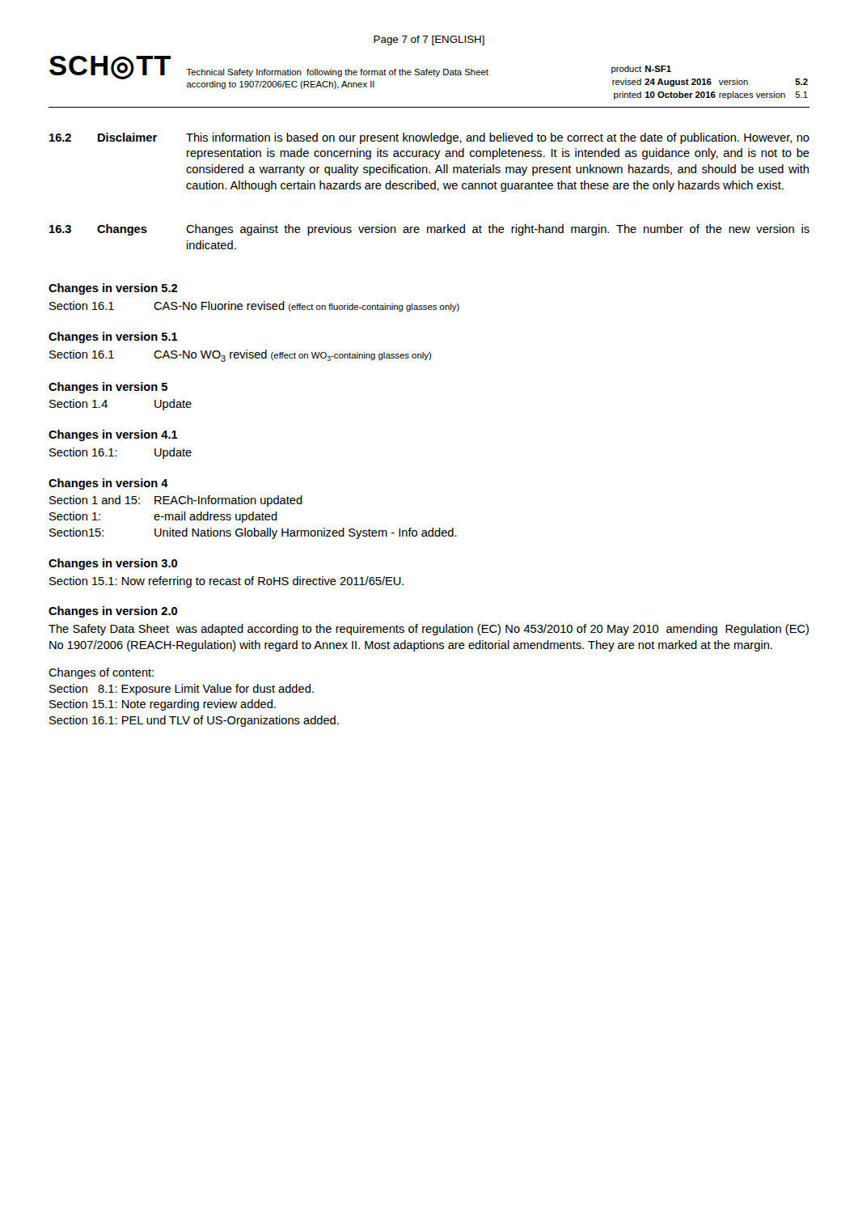Page 7 of 7 [ENGLISH]
SCH◎TT
Technical Safety Information following the format of the Safety Data Sheet
according to 1907/2006/EC (REACh), Annex II
| product | N-SF1 | | |
| revised | 24 August 2016 | version | 5.2 |
| printed | 10 October 2016 | replaces version | 5.1 |
16.2
Disclaimer
This information is based on our present knowledge, and believed to be correct at the date of publication. However, no representation is made concerning its accuracy and completeness. It is intended as guidance only, and is not to be considered a warranty or quality specification. All materials may present unknown hazards, and should be used with caution. Although certain hazards are described, we cannot guarantee that these are the only hazards which exist.
16.3
Changes
Changes against the previous version are marked at the right-hand margin. The number of the new version is indicated.
Changes in version 5.2
Section 16.1 CAS-No Fluorine revised (effect on fluoride-containing glasses only)
Changes in version 5.1
Section 16.1 CAS-No WO3 revised (effect on WO3-containing glasses only)
Changes in version 5
Section 1.4 Update
Changes in version 4.1
Section 16.1: Update
Changes in version 4
Section 1 and 15: REACh-Information updated
Section 1: e-mail address updated
Section15: United Nations Globally Harmonized System - Info added.
Changes in version 3.0
Section 15.1: Now referring to recast of RoHS directive 2011/65/EU.
Changes in version 2.0
The Safety Data Sheet was adapted according to the requirements of regulation (EC) No 453/2010 of 20 May 2010 amending Regulation (EC) No 1907/2006 (REACH-Regulation) with regard to Annex II. Most adaptions are editorial amendments. They are not marked at the margin.
Changes of content:
Section 8.1: Exposure Limit Value for dust added.
Section 15.1: Note regarding review added.
Section 16.1: PEL und TLV of US-Organizations added.